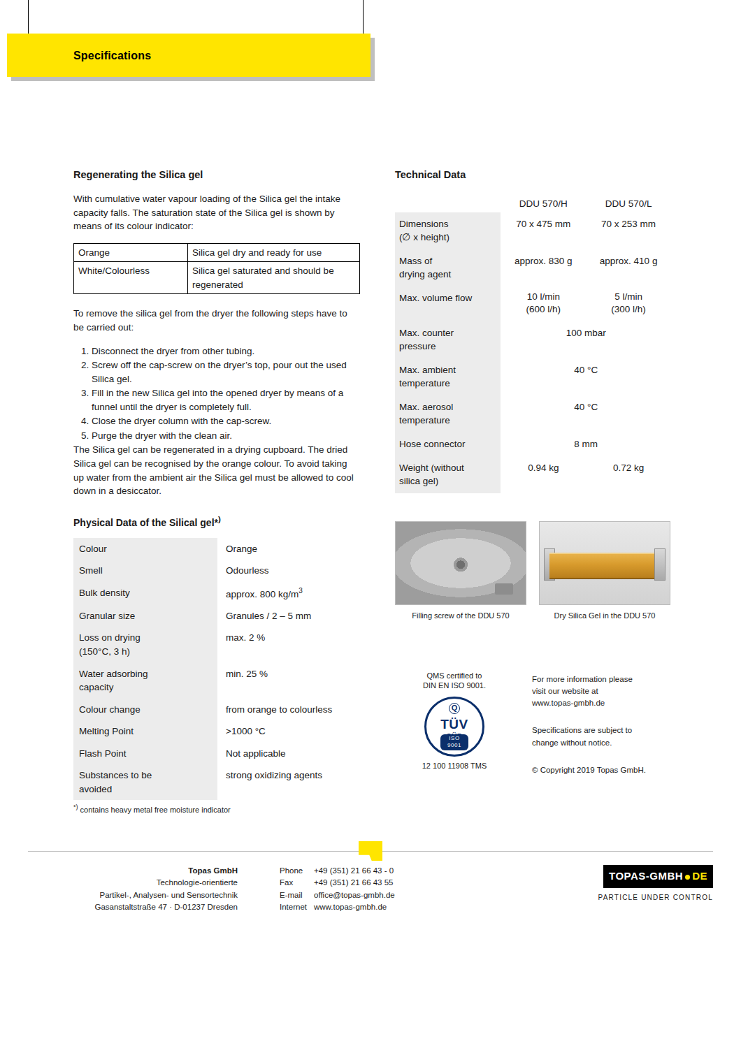Specifications
Regenerating the Silica gel
With cumulative water vapour loading of the Silica gel the intake capacity falls. The saturation state of the Silica gel is shown by means of its colour indicator:
| Orange | Silica gel dry and ready for use |
| White/Colourless | Silica gel saturated and should be regenerated |
To remove the silica gel from the dryer the following steps have to be carried out:
Disconnect the dryer from other tubing.
Screw off the cap-screw on the dryer’s top, pour out the used Silica gel.
Fill in the new Silica gel into the opened dryer by means of a funnel until the dryer is completely full.
Close the dryer column with the cap-screw.
Purge the dryer with the clean air.
The Silica gel can be regenerated in a drying cupboard. The dried Silica gel can be recognised by the orange colour. To avoid taking up water from the ambient air the Silica gel must be allowed to cool down in a desiccator.
Physical Data of the Silical gel*)
| Colour | Orange |
| Smell | Odourless |
| Bulk density | approx. 800 kg/m 3 |
| Granular size | Granules / 2 – 5 mm |
| Loss on drying (150°C, 3 h) | max. 2 % |
| Water adsorbing capacity | min. 25 % |
| Colour change | from orange to colourless |
| Melting Point | >1000 °C |
| Flash Point | Not applicable |
| Substances to be avoided | strong oxidizing agents |
*) contains heavy metal free moisture indicator
Technical Data
| | DDU 570/H | DDU 570/L |
| Dimensions (∅ x height) | 70 x 475 mm | 70 x 253 mm |
| Mass of drying agent | approx. 830 g | approx. 410 g |
| Max. volume flow | 10 l/min (600 l/h) | 5 l/min (300 l/h) |
| Max. counter pressure | 100 mbar |
| Max. ambient temperature | 40 °C |
| Max. aerosol temperature | 40 °C |
| Hose connector | 8 mm |
| Weight (without silica gel) | 0.94 kg | 0.72 kg |
Filling screw of the DDU 570
Dry Silica Gel in the DDU 570
QMS certified to
DIN EN ISO 9001.
Q
TÜV
SÜD
ISO 9001
12 100 11908 TMS
For more information please
visit our website at
www.topas-gmbh.de
Specifications are subject to
change without notice.
© Copyright 2019 Topas GmbH.
Topas GmbH
Technologie-orientierte
Partikel-, Analysen- und Sensortechnik
Gasanstaltstraße 47 · D-01237 Dresden
| Phone | +49 (351) 21 66 43 - 0 |
| Fax | +49 (351) 21 66 43 55 |
| E-mail | office@topas-gmbh.de |
| Internet | www.topas-gmbh.de |
TOPAS-GMBH DE
PARTICLE UNDER CONTROL